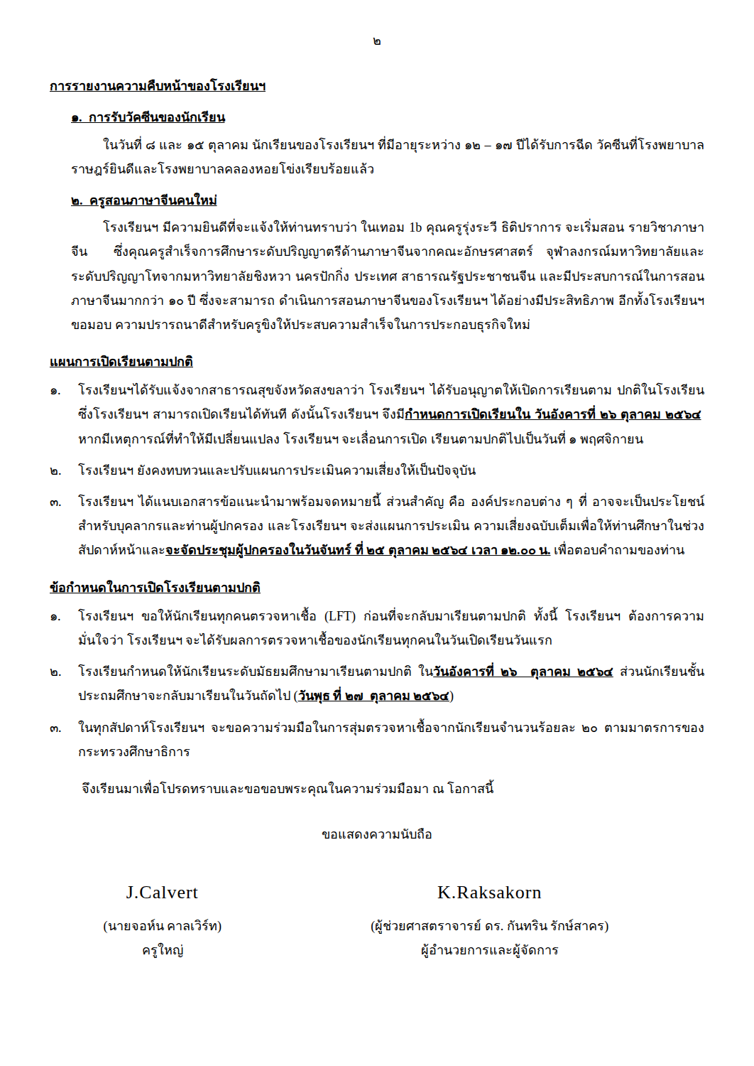๒
การรายงานความคืบหน้าของโรงเรียนฯ
๑. การรับวัคซีนของนักเรียน
ในวันที่ ๘ และ ๑๕ ตุลาคม นักเรียนของโรงเรียนฯ ที่มีอายุระหว่าง ๑๒ – ๑๗ ปีได้รับการฉีด วัคซีนที่โรงพยาบาลราษฎร์ยินดีและโรงพยาบาลคลองหอยโข่งเรียบร้อยแล้ว
๒. ครูสอนภาษาจีนคนใหม่
โรงเรียนฯ มีความยินดีที่จะแจ้งให้ท่านทราบว่า ในเทอม 1b คุณครูรุ่งระวี ธิติปราการ จะเริ่มสอน รายวิชาภาษาจีน ซึ่งคุณครูสำเร็จการศึกษาระดับปริญญาตรีด้านภาษาจีนจากคณะอักษรศาสตร์ จุฬาลงกรณ์มหาวิทยาลัยและระดับปริญญาโทจากมหาวิทยาลัยชิงหวา นครปักกิ่ง ประเทศ สาธารณรัฐประชาชนจีน และมีประสบการณ์ในการสอนภาษาจีนมากกว่า ๑๐ ปี ซึ่งจะสามารถ ดำเนินการสอนภาษาจีนของโรงเรียนฯ ได้อย่างมีประสิทธิภาพ อีกทั้งโรงเรียนฯ ขอมอบ ความปรารถนาดีสำหรับครูขิงให้ประสบความสำเร็จในการประกอบธุรกิจใหม่
แผนการเปิดเรียนตามปกติ
โรงเรียนฯได้รับแจ้งจากสาธารณสุขจังหวัดสงขลาว่า โรงเรียนฯ ได้รับอนุญาตให้เปิดการเรียนตาม ปกติในโรงเรียน ซึ่งโรงเรียนฯ สามารถเปิดเรียนได้ทันที ดังนั้นโรงเรียนฯ จึงมีกำหนดการเปิดเรียนใน วันอังคารที่ ๒๖ ตุลาคม ๒๕๖๔ หากมีเหตุการณ์ที่ทำให้มีเปลี่ยนแปลง โรงเรียนฯ จะเลื่อนการเปิด เรียนตามปกติไปเป็นวันที่ ๑ พฤศจิกายน
โรงเรียนฯ ยังคงทบทวนและปรับแผนการประเมินความเสี่ยงให้เป็นปัจจุบัน
โรงเรียนฯ ได้แนบเอกสารข้อแนะนำมาพร้อมจดหมายนี้ ส่วนสำคัญ คือ องค์ประกอบต่าง ๆ ที่ อาจจะเป็นประโยชน์สำหรับบุคลากรและท่านผู้ปกครอง และโรงเรียนฯ จะส่งแผนการประเมิน ความเสี่ยงฉบับเต็มเพื่อให้ท่านศึกษาในช่วงสัปดาห์หน้าและจะจัดประชุมผู้ปกครองในวันจันทร์ ที่ ๒๕ ตุลาคม ๒๕๖๔ เวลา ๑๒.๐๐ น. เพื่อตอบคำถามของท่าน
ข้อกำหนดในการเปิดโรงเรียนตามปกติ
โรงเรียนฯ ขอให้นักเรียนทุกคนตรวจหาเชื้อ (LFT) ก่อนที่จะกลับมาเรียนตามปกติ ทั้งนี้ โรงเรียนฯ ต้องการความมั่นใจว่า โรงเรียนฯ จะได้รับผลการตรวจหาเชื้อของนักเรียนทุกคนในวันเปิดเรียนวันแรก
โรงเรียนกำหนดให้นักเรียนระดับมัธยมศึกษามาเรียนตามปกติ ในวันอังคารที่ ๒๖ ตุลาคม ๒๕๖๔ ส่วนนักเรียนชั้นประถมศึกษาจะกลับมาเรียนในวันถัดไป (วันพุธ ที่ ๒๗ ตุลาคม ๒๕๖๔)
ในทุกสัปดาห์โรงเรียนฯ จะขอความร่วมมือในการสุ่มตรวจหาเชื้อจากนักเรียนจำนวนร้อยละ ๒๐ ตามมาตรการของกระทรวงศึกษาธิการ
จึงเรียนมาเพื่อโปรดทราบและขอขอบพระคุณในความร่วมมือมา ณ โอกาสนี้
ขอแสดงความนับถือ
| J.Calvert | K.Raksakorn |
| (นายจอห์น คาลเวิร์ท) | (ผู้ช่วยศาสตราจารย์ ดร. กันทริน รักษ์สาคร) |
| ครูใหญ่ | ผู้อำนวยการและผู้จัดการ |